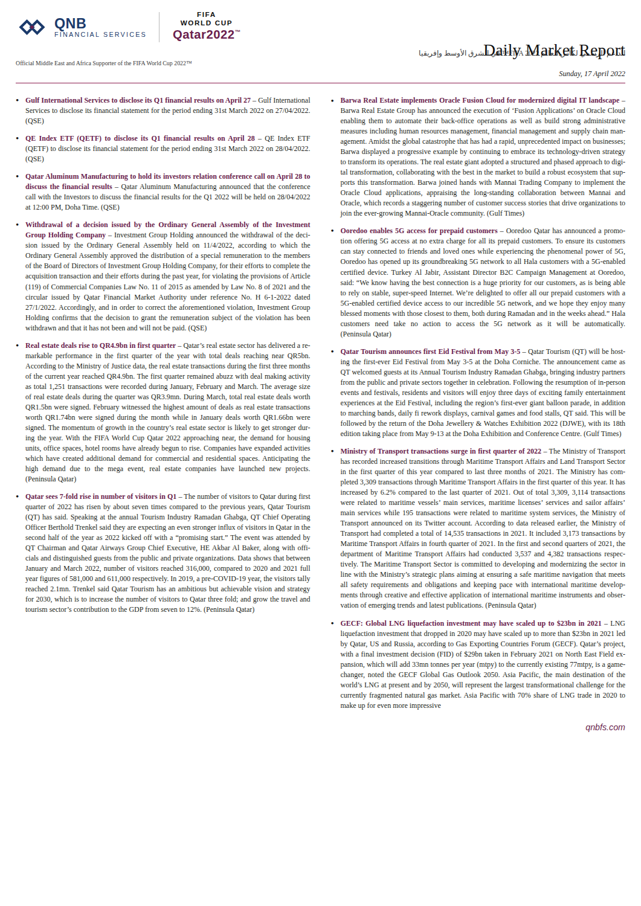QNB
Financial Services
FIFA
WORLD CUP
Qatar2022™
الداعم الرسمي لكأس العالم FIFA 2022™ في الشرق الأوسط وإفريقيا
Official Middle East and Africa Supporter of the FIFA World Cup 2022™
Daily Market Report
Sunday, 17 April 2022
Gulf International Services to disclose its Q1 financial results on April 27 – Gulf International Services to disclose its financial statement for the period ending 31st March 2022 on 27/04/2022. (QSE)
QE Index ETF (QETF) to disclose its Q1 financial results on April 28 – QE Index ETF (QETF) to disclose its financial statement for the period ending 31st March 2022 on 28/04/2022. (QSE)
Qatar Aluminum Manufacturing to hold its investors relation conference call on April 28 to discuss the financial results – Qatar Aluminum Manufacturing announced that the conference call with the Investors to discuss the financial results for the Q1 2022 will be held on 28/04/2022 at 12:00 PM, Doha Time. (QSE)
Withdrawal of a decision issued by the Ordinary General Assembly of the Investment Group Holding Company – Investment Group Holding announced the withdrawal of the decision issued by the Ordinary General Assembly held on 11/4/2022, according to which the Ordinary General Assembly approved the distribution of a special remuneration to the members of the Board of Directors of Investment Group Holding Company, for their efforts to complete the acquisition transaction and their efforts during the past year, for violating the provisions of Article (119) of Commercial Companies Law No. 11 of 2015 as amended by Law No. 8 of 2021 and the circular issued by Qatar Financial Market Authority under reference No. H 6-1-2022 dated 27/1/2022. Accordingly, and in order to correct the aforementioned violation, Investment Group Holding confirms that the decision to grant the remuneration subject of the violation has been withdrawn and that it has not been and will not be paid. (QSE)
Real estate deals rise to QR4.9bn in first quarter – Qatar’s real estate sector has delivered a remarkable performance in the first quarter of the year with total deals reaching near QR5bn. According to the Ministry of Justice data, the real estate transactions during the first three months of the current year reached QR4.9bn. The first quarter remained abuzz with deal making activity as total 1,251 transactions were recorded during January, February and March. The average size of real estate deals during the quarter was QR3.9mn. During March, total real estate deals worth QR1.5bn were signed. February witnessed the highest amount of deals as real estate transactions worth QR1.74bn were signed during the month while in January deals worth QR1.66bn were signed. The momentum of growth in the country’s real estate sector is likely to get stronger during the year. With the FIFA World Cup Qatar 2022 approaching near, the demand for housing units, office spaces, hotel rooms have already begun to rise. Companies have expanded activities which have created additional demand for commercial and residential spaces. Anticipating the high demand due to the mega event, real estate companies have launched new projects. (Peninsula Qatar)
Qatar sees 7-fold rise in number of visitors in Q1 – The number of visitors to Qatar during first quarter of 2022 has risen by about seven times compared to the previous years, Qatar Tourism (QT) has said. Speaking at the annual Tourism Industry Ramadan Ghabga, QT Chief Operating Officer Berthold Trenkel said they are expecting an even stronger influx of visitors in Qatar in the second half of the year as 2022 kicked off with a “promising start.” The event was attended by QT Chairman and Qatar Airways Group Chief Executive, HE Akbar Al Baker, along with officials and distinguished guests from the public and private organizations. Data shows that between January and March 2022, number of visitors reached 316,000, compared to 2020 and 2021 full year figures of 581,000 and 611,000 respectively. In 2019, a pre-COVID-19 year, the visitors tally reached 2.1mn. Trenkel said Qatar Tourism has an ambitious but achievable vision and strategy for 2030, which is to increase the number of visitors to Qatar three fold; and grow the travel and tourism sector’s contribution to the GDP from seven to 12%. (Peninsula Qatar)
Barwa Real Estate implements Oracle Fusion Cloud for modernized digital IT landscape – Barwa Real Estate Group has announced the execution of ‘Fusion Applications’ on Oracle Cloud enabling them to automate their back-office operations as well as build strong administrative measures including human resources management, financial management and supply chain management. Amidst the global catastrophe that has had a rapid, unprecedented impact on businesses; Barwa displayed a progressive example by continuing to embrace its technology-driven strategy to transform its operations. The real estate giant adopted a structured and phased approach to digital transformation, collaborating with the best in the market to build a robust ecosystem that supports this transformation. Barwa joined hands with Mannai Trading Company to implement the Oracle Cloud applications, appraising the long-standing collaboration between Mannai and Oracle, which records a staggering number of customer success stories that drive organizations to join the ever-growing Mannai-Oracle community. (Gulf Times)
Ooredoo enables 5G access for prepaid customers – Ooredoo Qatar has announced a promotion offering 5G access at no extra charge for all its prepaid customers. To ensure its customers can stay connected to friends and loved ones while experiencing the phenomenal power of 5G, Ooredoo has opened up its groundbreaking 5G network to all Hala customers with a 5G-enabled certified device. Turkey Al Jabir, Assistant Director B2C Campaign Management at Ooredoo, said: “We know having the best connection is a huge priority for our customers, as is being able to rely on stable, super-speed Internet. We’re delighted to offer all our prepaid customers with a 5G-enabled certified device access to our incredible 5G network, and we hope they enjoy many blessed moments with those closest to them, both during Ramadan and in the weeks ahead.” Hala customers need take no action to access the 5G network as it will be automatically. (Peninsula Qatar)
Qatar Tourism announces first Eid Festival from May 3-5 – Qatar Tourism (QT) will be hosting the first-ever Eid Festival from May 3-5 at the Doha Corniche. The announcement came as QT welcomed guests at its Annual Tourism Industry Ramadan Ghabga, bringing industry partners from the public and private sectors together in celebration. Following the resumption of in-person events and festivals, residents and visitors will enjoy three days of exciting family entertainment experiences at the Eid Festival, including the region’s first-ever giant balloon parade, in addition to marching bands, daily fi rework displays, carnival games and food stalls, QT said. This will be followed by the return of the Doha Jewellery & Watches Exhibition 2022 (DJWE), with its 18th edition taking place from May 9-13 at the Doha Exhibition and Conference Centre. (Gulf Times)
Ministry of Transport transactions surge in first quarter of 2022 – The Ministry of Transport has recorded increased transitions through Maritime Transport Affairs and Land Transport Sector in the first quarter of this year compared to last three months of 2021. The Ministry has completed 3,309 transactions through Maritime Transport Affairs in the first quarter of this year. It has increased by 6.2% compared to the last quarter of 2021. Out of total 3,309, 3,114 transactions were related to maritime vessels’ main services, maritime licenses’ services and sailor affairs’ main services while 195 transactions were related to maritime system services, the Ministry of Transport announced on its Twitter account. According to data released earlier, the Ministry of Transport had completed a total of 14,535 transactions in 2021. It included 3,173 transactions by Maritime Transport Affairs in fourth quarter of 2021. In the first and second quarters of 2021, the department of Maritime Transport Affairs had conducted 3,537 and 4,382 transactions respectively. The Maritime Transport Sector is committed to developing and modernizing the sector in line with the Ministry’s strategic plans aiming at ensuring a safe maritime navigation that meets all safety requirements and obligations and keeping pace with international maritime developments through creative and effective application of international maritime instruments and observation of emerging trends and latest publications. (Peninsula Qatar)
GECF: Global LNG liquefaction investment may have scaled up to $23bn in 2021 – LNG liquefaction investment that dropped in 2020 may have scaled up to more than $23bn in 2021 led by Qatar, US and Russia, according to Gas Exporting Countries Forum (GECF). Qatar’s project, with a final investment decision (FID) of $29bn taken in February 2021 on North East Field expansion, which will add 33mn tonnes per year (mtpy) to the currently existing 77mtpy, is a game-changer, noted the GECF Global Gas Outlook 2050. Asia Pacific, the main destination of the world’s LNG at present and by 2050, will represent the largest transformational challenge for the currently fragmented natural gas market. Asia Pacific with 70% share of LNG trade in 2020 to make up for even more impressive
qnbfs.com